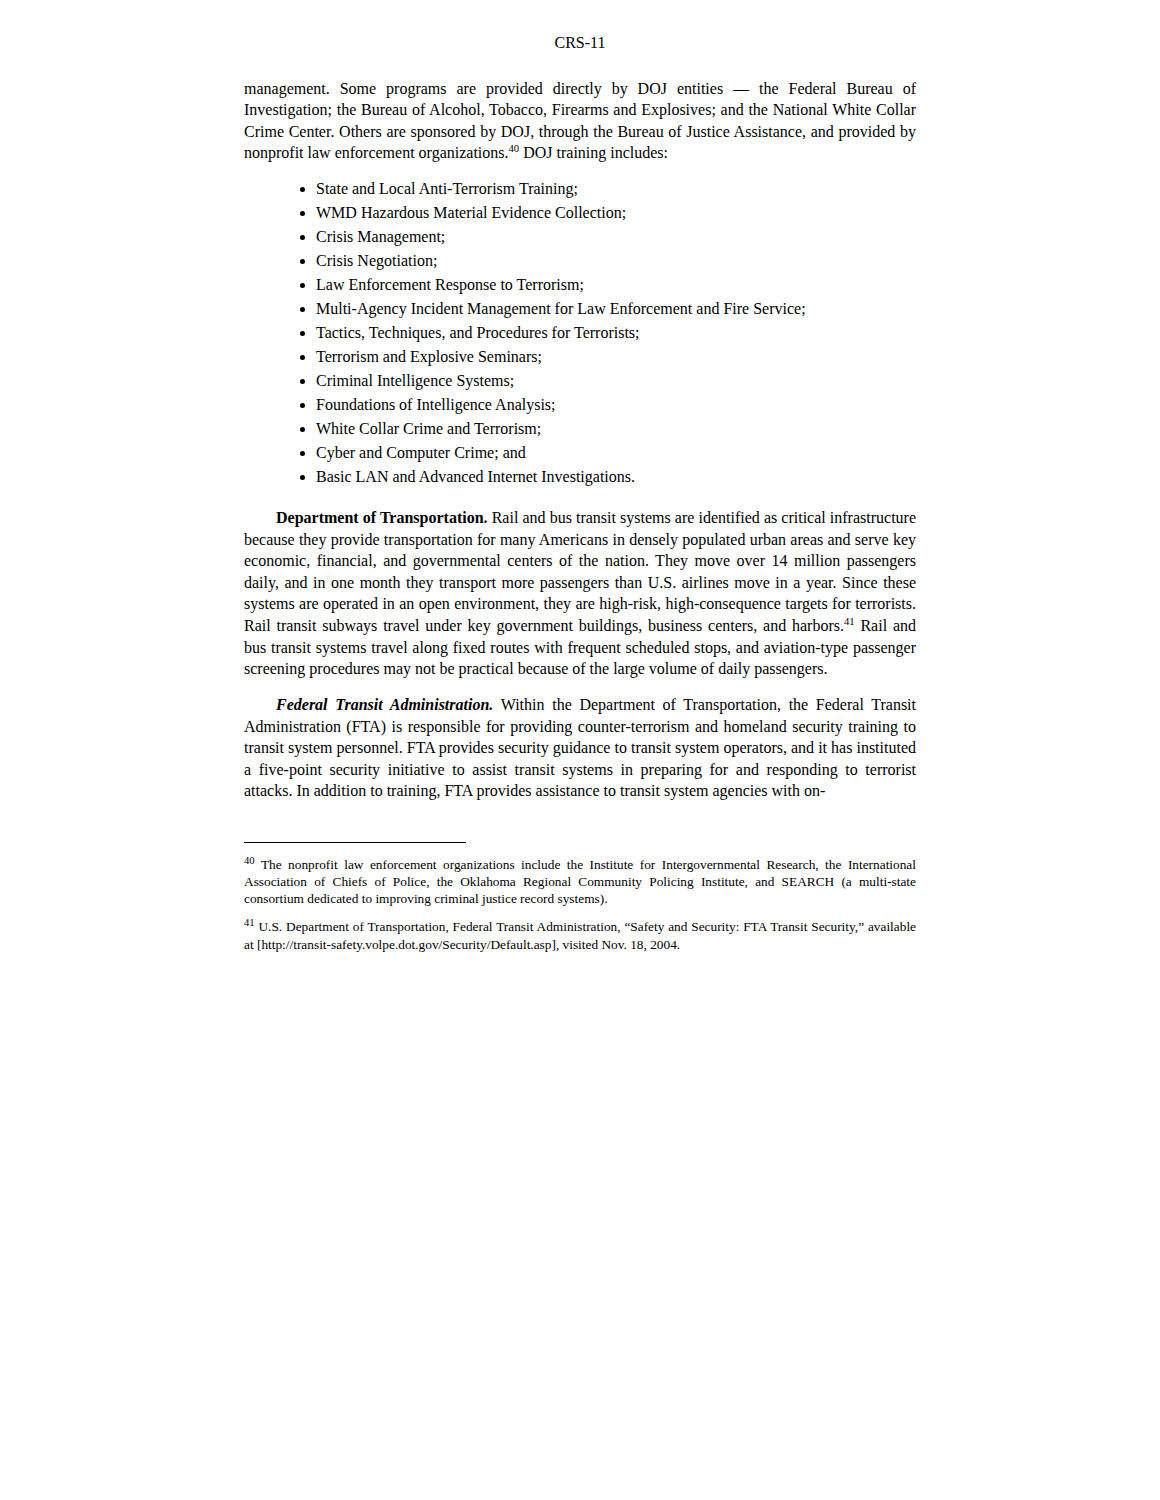CRS-11
management. Some programs are provided directly by DOJ entities — the Federal Bureau of Investigation; the Bureau of Alcohol, Tobacco, Firearms and Explosives; and the National White Collar Crime Center. Others are sponsored by DOJ, through the Bureau of Justice Assistance, and provided by nonprofit law enforcement organizations.40 DOJ training includes:
State and Local Anti-Terrorism Training;
WMD Hazardous Material Evidence Collection;
Crisis Management;
Crisis Negotiation;
Law Enforcement Response to Terrorism;
Multi-Agency Incident Management for Law Enforcement and Fire Service;
Tactics, Techniques, and Procedures for Terrorists;
Terrorism and Explosive Seminars;
Criminal Intelligence Systems;
Foundations of Intelligence Analysis;
White Collar Crime and Terrorism;
Cyber and Computer Crime; and
Basic LAN and Advanced Internet Investigations.
Department of Transportation. Rail and bus transit systems are identified as critical infrastructure because they provide transportation for many Americans in densely populated urban areas and serve key economic, financial, and governmental centers of the nation. They move over 14 million passengers daily, and in one month they transport more passengers than U.S. airlines move in a year. Since these systems are operated in an open environment, they are high-risk, high-consequence targets for terrorists. Rail transit subways travel under key government buildings, business centers, and harbors.41 Rail and bus transit systems travel along fixed routes with frequent scheduled stops, and aviation-type passenger screening procedures may not be practical because of the large volume of daily passengers.
Federal Transit Administration. Within the Department of Transportation, the Federal Transit Administration (FTA) is responsible for providing counter-terrorism and homeland security training to transit system personnel. FTA provides security guidance to transit system operators, and it has instituted a five-point security initiative to assist transit systems in preparing for and responding to terrorist attacks. In addition to training, FTA provides assistance to transit system agencies with on-
40 The nonprofit law enforcement organizations include the Institute for Intergovernmental Research, the International Association of Chiefs of Police, the Oklahoma Regional Community Policing Institute, and SEARCH (a multi-state consortium dedicated to improving criminal justice record systems).
41 U.S. Department of Transportation, Federal Transit Administration, “Safety and Security: FTA Transit Security,” available at [http://transit-safety.volpe.dot.gov/Security/Default.asp], visited Nov. 18, 2004.